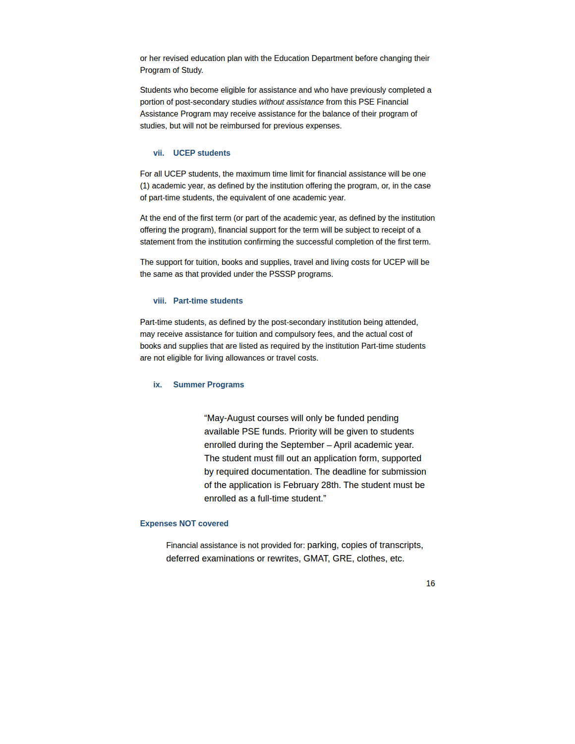or her revised education plan with the Education Department before changing their Program of Study.
Students who become eligible for assistance and who have previously completed a portion of post-secondary studies without assistance from this PSE Financial Assistance Program may receive assistance for the balance of their program of studies, but will not be reimbursed for previous expenses.
vii. UCEP students
For all UCEP students, the maximum time limit for financial assistance will be one (1) academic year, as defined by the institution offering the program, or, in the case of part-time students, the equivalent of one academic year.
At the end of the first term (or part of the academic year, as defined by the institution offering the program), financial support for the term will be subject to receipt of a statement from the institution confirming the successful completion of the first term.
The support for tuition, books and supplies, travel and living costs for UCEP will be the same as that provided under the PSSSP programs.
viii. Part-time students
Part-time students, as defined by the post-secondary institution being attended, may receive assistance for tuition and compulsory fees, and the actual cost of books and supplies that are listed as required by the institution Part-time students are not eligible for living allowances or travel costs.
ix. Summer Programs
“May-August courses will only be funded pending available PSE funds. Priority will be given to students enrolled during the September – April academic year. The student must fill out an application form, supported by required documentation. The deadline for submission of the application is February 28th. The student must be enrolled as a full-time student.”
Expenses NOT covered
Financial assistance is not provided for: parking, copies of transcripts, deferred examinations or rewrites, GMAT, GRE, clothes, etc.
16